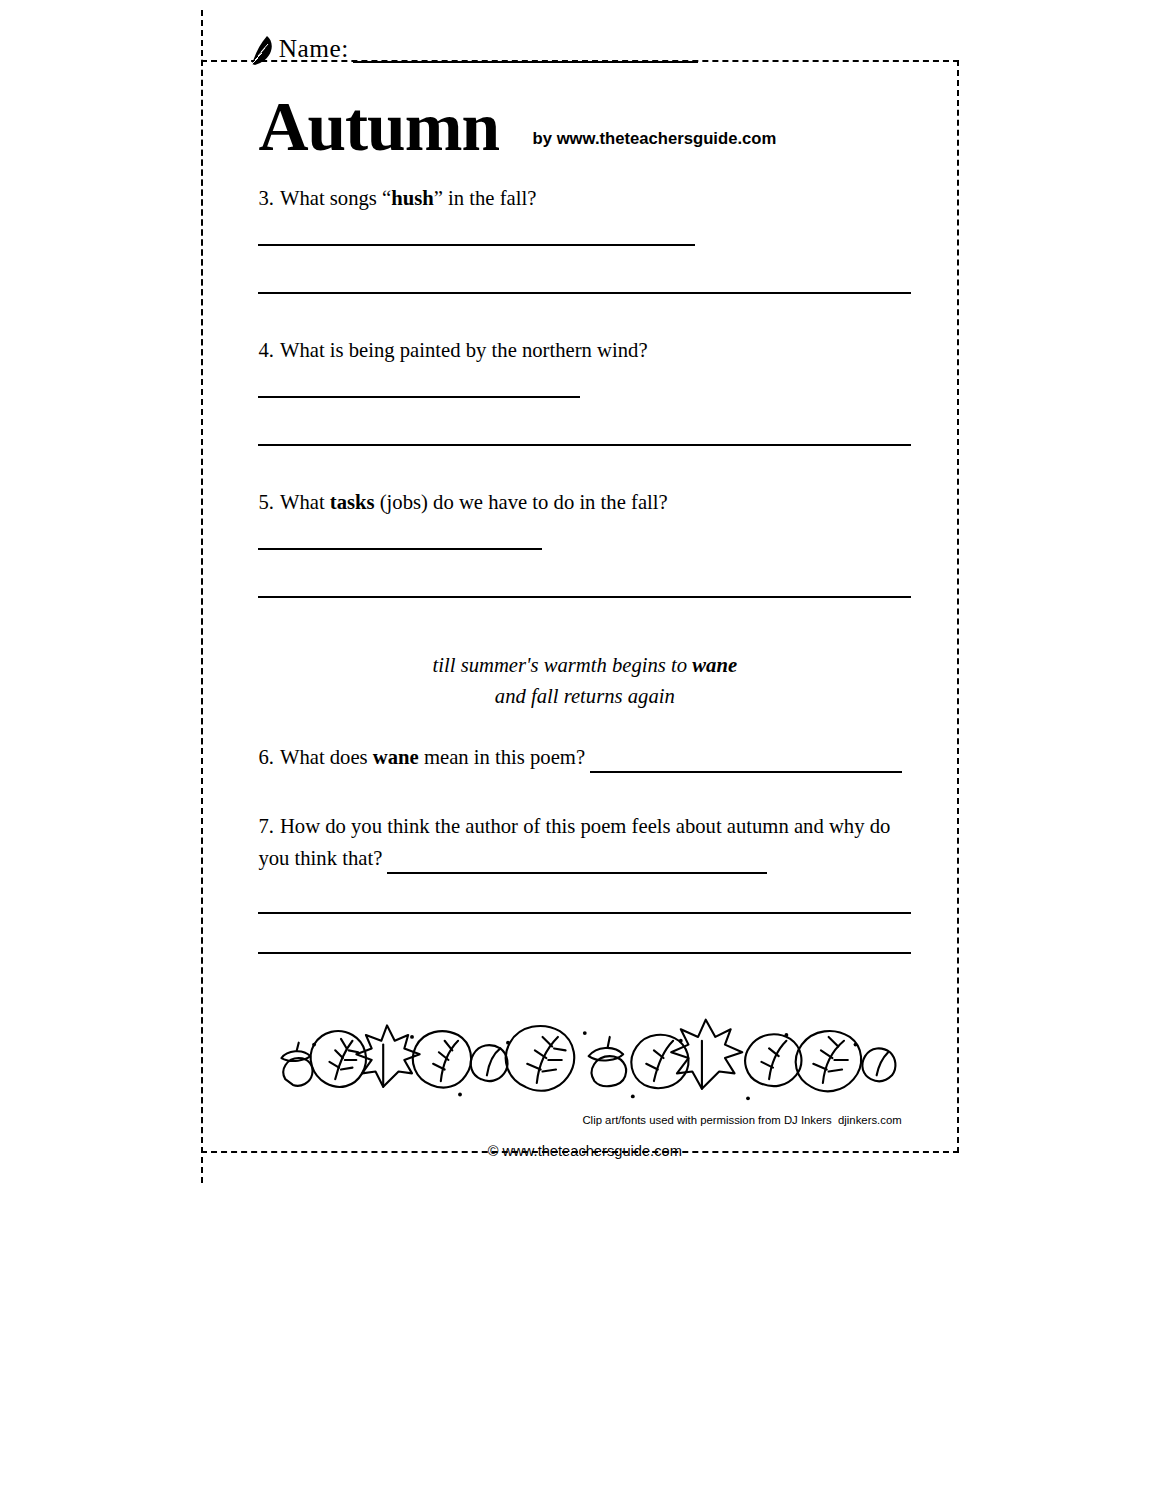Name:
Autumn
by www.theteachersguide.com
3. What songs “hush” in the fall?
4. What is being painted by the northern wind?
5. What tasks (jobs) do we have to do in the fall?
till summer's warmth begins to wane
and fall returns again
6. What does wane mean in this poem?
7. How do you think the author of this poem feels about autumn and why do you think that?
Clip art/fonts used with permission from DJ Inkers djinkers.com
© www.theteachersguide.com